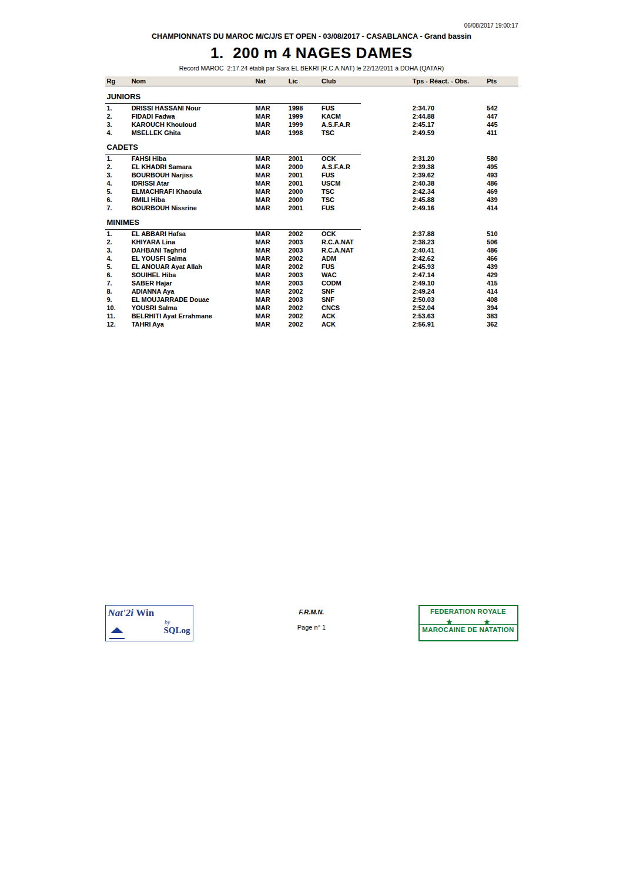06/08/2017 19:00:17
CHAMPIONNATS DU MAROC M/C/J/S ET OPEN - 03/08/2017 - CASABLANCA - Grand bassin
1. 200 m 4 NAGES DAMES
Record MAROC 2:17.24 établi par Sara EL BEKRI (R.C.A.NAT) le 22/12/2011 à DOHA (QATAR)
| Rg | Nom | Nat | Lic | Club | Tps - Réact. - Obs. | Pts |
| --- | --- | --- | --- | --- | --- | --- |
| JUNIORS |
| 1. | DRISSI HASSANI Nour | MAR | 1998 | FUS | 2:34.70 | 542 |
| 2. | FIDADI Fadwa | MAR | 1999 | KACM | 2:44.88 | 447 |
| 3. | KAROUCH Khouloud | MAR | 1999 | A.S.F.A.R | 2:45.17 | 445 |
| 4. | MSELLEK Ghita | MAR | 1998 | TSC | 2:49.59 | 411 |
| CADETS |
| 1. | FAHSI Hiba | MAR | 2001 | OCK | 2:31.20 | 580 |
| 2. | EL KHADRI Samara | MAR | 2000 | A.S.F.A.R | 2:39.38 | 495 |
| 3. | BOURBOUH Narjiss | MAR | 2001 | FUS | 2:39.62 | 493 |
| 4. | IDRISSI Atar | MAR | 2001 | USCM | 2:40.38 | 486 |
| 5. | ELMACHRAFI Khaoula | MAR | 2000 | TSC | 2:42.34 | 469 |
| 6. | RMILI Hiba | MAR | 2000 | TSC | 2:45.88 | 439 |
| 7. | BOURBOUH Nissrine | MAR | 2001 | FUS | 2:49.16 | 414 |
| MINIMES |
| 1. | EL ABBARI Hafsa | MAR | 2002 | OCK | 2:37.88 | 510 |
| 2. | KHIYARA Lina | MAR | 2003 | R.C.A.NAT | 2:38.23 | 506 |
| 3. | DAHBANI Taghrid | MAR | 2003 | R.C.A.NAT | 2:40.41 | 486 |
| 4. | EL YOUSFI Salma | MAR | 2002 | ADM | 2:42.62 | 466 |
| 5. | EL ANOUAR Ayat Allah | MAR | 2002 | FUS | 2:45.93 | 439 |
| 6. | SOUIHEL Hiba | MAR | 2003 | WAC | 2:47.14 | 429 |
| 7. | SABER Hajar | MAR | 2003 | CODM | 2:49.10 | 415 |
| 8. | ADIANNA Aya | MAR | 2002 | SNF | 2:49.24 | 414 |
| 9. | EL MOUJARRADE Douae | MAR | 2003 | SNF | 2:50.03 | 408 |
| 10. | YOUSRI Salma | MAR | 2002 | CNCS | 2:52.04 | 394 |
| 11. | BELRHITI Ayat Errahmane | MAR | 2002 | ACK | 2:53.63 | 383 |
| 12. | TAHRI Aya | MAR | 2002 | ACK | 2:56.91 | 362 |
Nat'2i Win
by
SQLog
F.R.M.N.
Page n° 1
FEDERATION ROYALE
★★
MAROCAINE DE NATATION